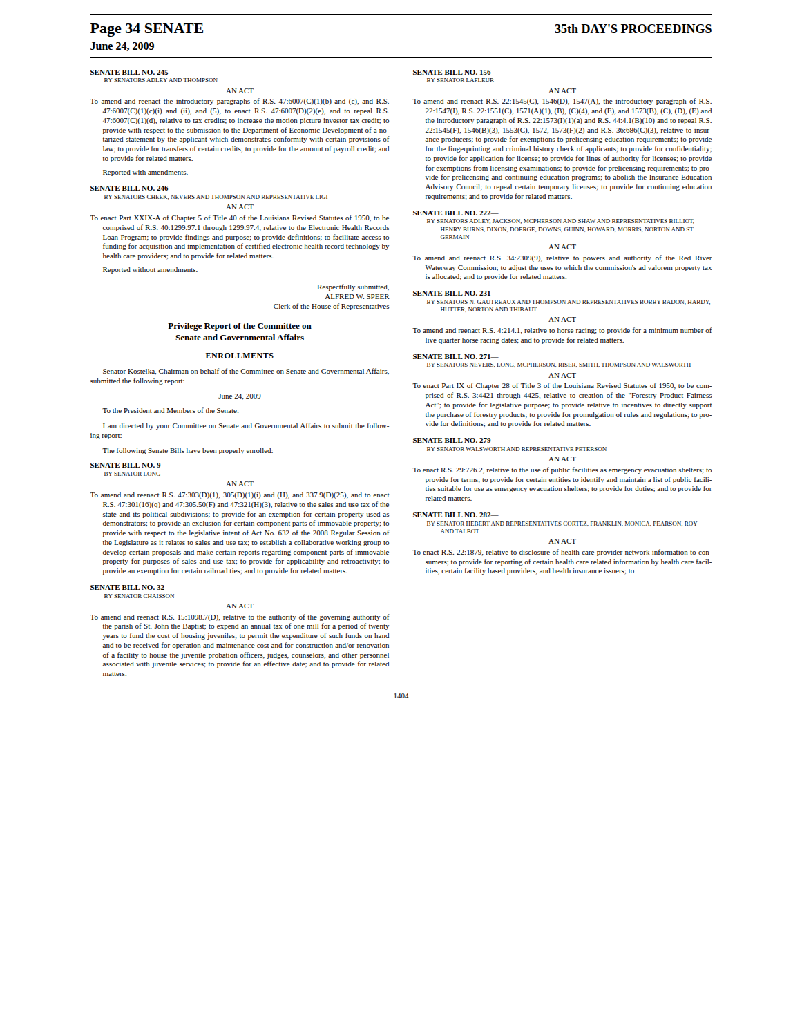Page 34 SENATE 35th DAY'S PROCEEDINGS
June 24, 2009
SENATE BILL NO. 245—
BY SENATORS ADLEY AND THOMPSON
AN ACT
To amend and reenact the introductory paragraphs of R.S. 47:6007(C)(1)(b) and (c), and R.S. 47:6007(C)(1)(c)(i) and (ii), and (5), to enact R.S. 47:6007(D)(2)(e), and to repeal R.S. 47:6007(C)(1)(d), relative to tax credits; to increase the motion picture investor tax credit; to provide with respect to the submission to the Department of Economic Development of a notarized statement by the applicant which demonstrates conformity with certain provisions of law; to provide for transfers of certain credits; to provide for the amount of payroll credit; and to provide for related matters.
Reported with amendments.
SENATE BILL NO. 246—
BY SENATORS CHEEK, NEVERS AND THOMPSON AND REPRESENTATIVE LIGI
AN ACT
To enact Part XXIX-A of Chapter 5 of Title 40 of the Louisiana Revised Statutes of 1950, to be comprised of R.S. 40:1299.97.1 through 1299.97.4, relative to the Electronic Health Records Loan Program; to provide findings and purpose; to provide definitions; to facilitate access to funding for acquisition and implementation of certified electronic health record technology by health care providers; and to provide for related matters.
Reported without amendments.
Respectfully submitted,
ALFRED W. SPEER
Clerk of the House of Representatives
Privilege Report of the Committee on
Senate and Governmental Affairs
ENROLLMENTS
Senator Kostelka, Chairman on behalf of the Committee on Senate and Governmental Affairs, submitted the following report:
June 24, 2009
To the President and Members of the Senate:
I am directed by your Committee on Senate and Governmental Affairs to submit the following report:
The following Senate Bills have been properly enrolled:
SENATE BILL NO. 9—
BY SENATOR LONG
AN ACT
To amend and reenact R.S. 47:303(D)(1), 305(D)(1)(i) and (H), and 337.9(D)(25), and to enact R.S. 47:301(16)(q) and 47:305.50(F) and 47:321(H)(3), relative to the sales and use tax of the state and its political subdivisions; to provide for an exemption for certain property used as demonstrators; to provide an exclusion for certain component parts of immovable property; to provide with respect to the legislative intent of Act No. 632 of the 2008 Regular Session of the Legislature as it relates to sales and use tax; to establish a collaborative working group to develop certain proposals and make certain reports regarding component parts of immovable property for purposes of sales and use tax; to provide for applicability and retroactivity; to provide an exemption for certain railroad ties; and to provide for related matters.
SENATE BILL NO. 32—
BY SENATOR CHAISSON
AN ACT
To amend and reenact R.S. 15:1098.7(D), relative to the authority of the governing authority of the parish of St. John the Baptist; to expend an annual tax of one mill for a period of twenty years to fund the cost of housing juveniles; to permit the expenditure of such funds on hand and to be received for operation and maintenance cost and for construction and/or renovation of a facility to house the juvenile probation officers, judges, counselors, and other personnel associated with juvenile services; to provide for an effective date; and to provide for related matters.
SENATE BILL NO. 156—
BY SENATOR LAFLEUR
AN ACT
To amend and reenact R.S. 22:1545(C), 1546(D), 1547(A), the introductory paragraph of R.S. 22:1547(I), R.S. 22:1551(C), 1571(A)(1), (B), (C)(4), and (E), and 1573(B), (C), (D), (E) and the introductory paragraph of R.S. 22:1573(I)(1)(a) and R.S. 44:4.1(B)(10) and to repeal R.S. 22:1545(F), 1546(B)(3), 1553(C), 1572, 1573(F)(2) and R.S. 36:686(C)(3), relative to insurance producers; to provide for exemptions to prelicensing education requirements; to provide for the fingerprinting and criminal history check of applicants; to provide for confidentiality; to provide for application for license; to provide for lines of authority for licenses; to provide for exemptions from licensing examinations; to provide for prelicensing requirements; to provide for prelicensing and continuing education programs; to abolish the Insurance Education Advisory Council; to repeal certain temporary licenses; to provide for continuing education requirements; and to provide for related matters.
SENATE BILL NO. 222—
BY SENATORS ADLEY, JACKSON, MCPHERSON AND SHAW AND REPRESENTATIVES BILLIOT, HENRY BURNS, DIXON, DOERGE, DOWNS, GUINN, HOWARD, MORRIS, NORTON AND ST. GERMAIN
AN ACT
To amend and reenact R.S. 34:2309(9), relative to powers and authority of the Red River Waterway Commission; to adjust the uses to which the commission's ad valorem property tax is allocated; and to provide for related matters.
SENATE BILL NO. 231—
BY SENATORS N. GAUTREAUX AND THOMPSON AND REPRESENTATIVES BOBBY BADON, HARDY, HUTTER, NORTON AND THIBAUT
AN ACT
To amend and reenact R.S. 4:214.1, relative to horse racing; to provide for a minimum number of live quarter horse racing dates; and to provide for related matters.
SENATE BILL NO. 271—
BY SENATORS NEVERS, LONG, MCPHERSON, RISER, SMITH, THOMPSON AND WALSWORTH
AN ACT
To enact Part IX of Chapter 28 of Title 3 of the Louisiana Revised Statutes of 1950, to be comprised of R.S. 3:4421 through 4425, relative to creation of the "Forestry Product Fairness Act"; to provide for legislative purpose; to provide relative to incentives to directly support the purchase of forestry products; to provide for promulgation of rules and regulations; to provide for definitions; and to provide for related matters.
SENATE BILL NO. 279—
BY SENATOR WALSWORTH AND REPRESENTATIVE PETERSON
AN ACT
To enact R.S. 29:726.2, relative to the use of public facilities as emergency evacuation shelters; to provide for terms; to provide for certain entities to identify and maintain a list of public facilities suitable for use as emergency evacuation shelters; to provide for duties; and to provide for related matters.
SENATE BILL NO. 282—
BY SENATOR HEBERT AND REPRESENTATIVES CORTEZ, FRANKLIN, MONICA, PEARSON, ROY AND TALBOT
AN ACT
To enact R.S. 22:1879, relative to disclosure of health care provider network information to consumers; to provide for reporting of certain health care related information by health care facilities, certain facility based providers, and health insurance issuers; to
1404